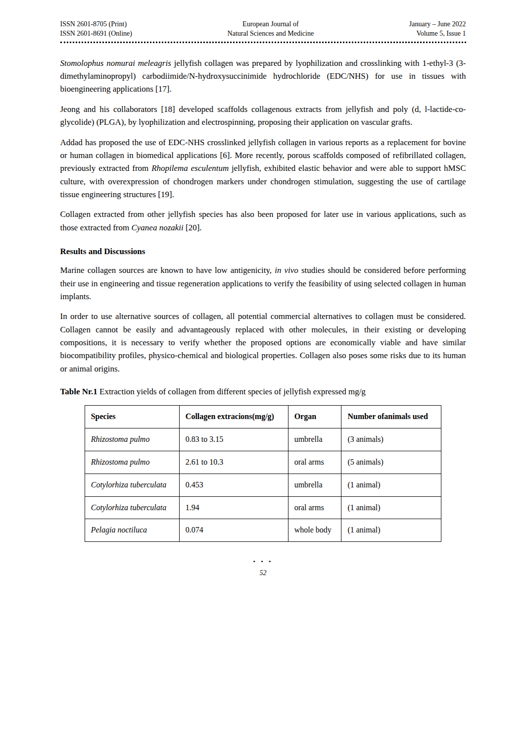ISSN 2601-8705 (Print)
ISSN 2601-8691 (Online)
European Journal of
Natural Sciences and Medicine
January – June 2022
Volume 5, Issue 1
Stomolophus nomurai meleagris jellyfish collagen was prepared by lyophilization and crosslinking with 1-ethyl-3 (3-dimethylaminopropyl) carbodiimide/N-hydroxysuccinimide hydrochloride (EDC/NHS) for use in tissues with bioengineering applications [17].
Jeong and his collaborators [18] developed scaffolds collagenous extracts from jellyfish and poly (d, l-lactide-co-glycolide) (PLGA), by lyophilization and electrospinning, proposing their application on vascular grafts.
Addad has proposed the use of EDC-NHS crosslinked jellyfish collagen in various reports as a replacement for bovine or human collagen in biomedical applications [6]. More recently, porous scaffolds composed of refibrillated collagen, previously extracted from Rhopilema esculentum jellyfish, exhibited elastic behavior and were able to support hMSC culture, with overexpression of chondrogen markers under chondrogen stimulation, suggesting the use of cartilage tissue engineering structures [19].
Collagen extracted from other jellyfish species has also been proposed for later use in various applications, such as those extracted from Cyanea nozakii [20].
Results and Discussions
Marine collagen sources are known to have low antigenicity, in vivo studies should be considered before performing their use in engineering and tissue regeneration applications to verify the feasibility of using selected collagen in human implants.
In order to use alternative sources of collagen, all potential commercial alternatives to collagen must be considered. Collagen cannot be easily and advantageously replaced with other molecules, in their existing or developing compositions, it is necessary to verify whether the proposed options are economically viable and have similar biocompatibility profiles, physico-chemical and biological properties. Collagen also poses some risks due to its human or animal origins.
Table Nr.1 Extraction yields of collagen from different species of jellyfish expressed mg/g
| Species | Collagen extracions(mg/g) | Organ | Number ofanimals used |
| --- | --- | --- | --- |
| Rhizostoma pulmo | 0.83 to 3.15 | umbrella | (3 animals) |
| Rhizostoma pulmo | 2.61 to 10.3 | oral arms | (5 animals) |
| Cotylorhiza tuberculata | 0.453 | umbrella | (1 animal) |
| Cotylorhiza tuberculata | 1.94 | oral arms | (1 animal) |
| Pelagia noctiluca | 0.074 | whole body | (1 animal) |
• • •
52